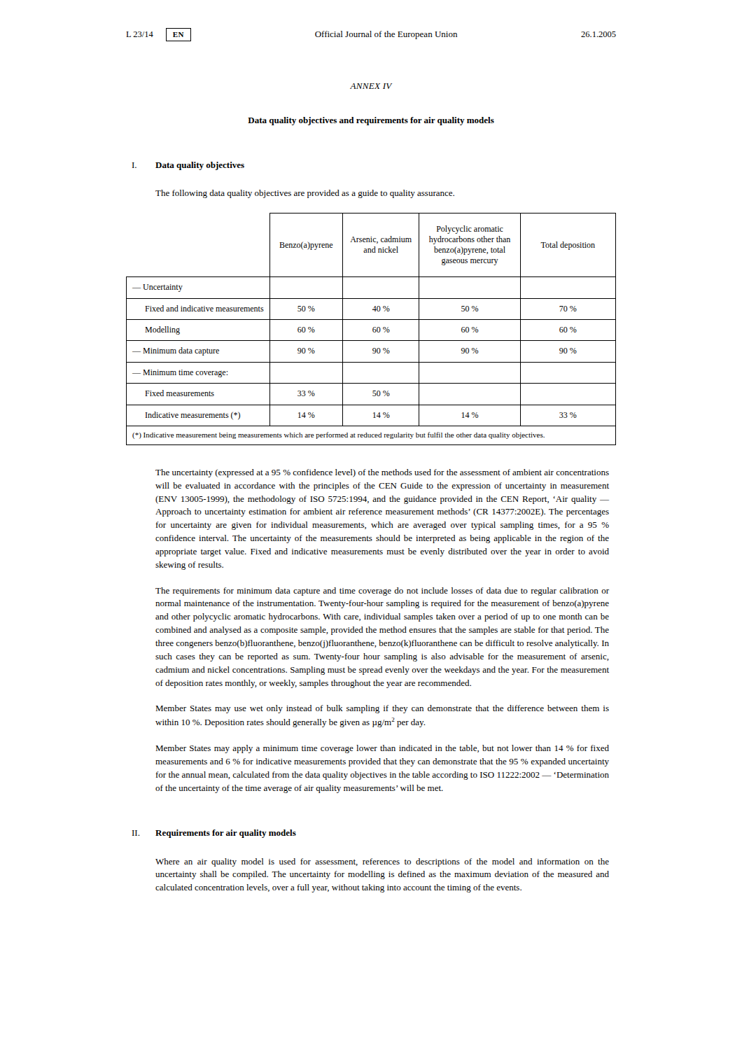L 23/14 EN
Official Journal of the European Union
26.1.2005
ANNEX IV
Data quality objectives and requirements for air quality models
I.
Data quality objectives
The following data quality objectives are provided as a guide to quality assurance.
| | Benzo(a)pyrene | Arsenic, cadmium and nickel | Polycyclic aromatic hydrocarbons other than benzo(a)pyrene, total gaseous mercury | Total deposition |
| --- | --- | --- | --- | --- |
| — Uncertainty | | | | |
| Fixed and indicative measurements | 50 % | 40 % | 50 % | 70 % |
| Modelling | 60 % | 60 % | 60 % | 60 % |
| — Minimum data capture | 90 % | 90 % | 90 % | 90 % |
| — Minimum time coverage: | | | | |
| Fixed measurements | 33 % | 50 % | | |
| Indicative measurements (*) | 14 % | 14 % | 14 % | 33 % |
(*) Indicative measurement being measurements which are performed at reduced regularity but fulfil the other data quality objectives.
The uncertainty (expressed at a 95 % confidence level) of the methods used for the assessment of ambient air concentrations will be evaluated in accordance with the principles of the CEN Guide to the expression of uncertainty in measurement (ENV 13005-1999), the methodology of ISO 5725:1994, and the guidance provided in the CEN Report, ‘Air quality — Approach to uncertainty estimation for ambient air reference measurement methods’ (CR 14377:2002E). The percentages for uncertainty are given for individual measurements, which are averaged over typical sampling times, for a 95 % confidence interval. The uncertainty of the measurements should be interpreted as being applicable in the region of the appropriate target value. Fixed and indicative measurements must be evenly distributed over the year in order to avoid skewing of results.
The requirements for minimum data capture and time coverage do not include losses of data due to regular calibration or normal maintenance of the instrumentation. Twenty-four-hour sampling is required for the measurement of benzo(a)pyrene and other polycyclic aromatic hydrocarbons. With care, individual samples taken over a period of up to one month can be combined and analysed as a composite sample, provided the method ensures that the samples are stable for that period. The three congeners benzo(b)fluoranthene, benzo(j)fluoranthene, benzo(k)fluoranthene can be difficult to resolve analytically. In such cases they can be reported as sum. Twenty-four hour sampling is also advisable for the measurement of arsenic, cadmium and nickel concentrations. Sampling must be spread evenly over the weekdays and the year. For the measurement of deposition rates monthly, or weekly, samples throughout the year are recommended.
Member States may use wet only instead of bulk sampling if they can demonstrate that the difference between them is within 10 %. Deposition rates should generally be given as µg/m2 per day.
Member States may apply a minimum time coverage lower than indicated in the table, but not lower than 14 % for fixed measurements and 6 % for indicative measurements provided that they can demonstrate that the 95 % expanded uncertainty for the annual mean, calculated from the data quality objectives in the table according to ISO 11222:2002 — ‘Determination of the uncertainty of the time average of air quality measurements’ will be met.
II.
Requirements for air quality models
Where an air quality model is used for assessment, references to descriptions of the model and information on the uncertainty shall be compiled. The uncertainty for modelling is defined as the maximum deviation of the measured and calculated concentration levels, over a full year, without taking into account the timing of the events.